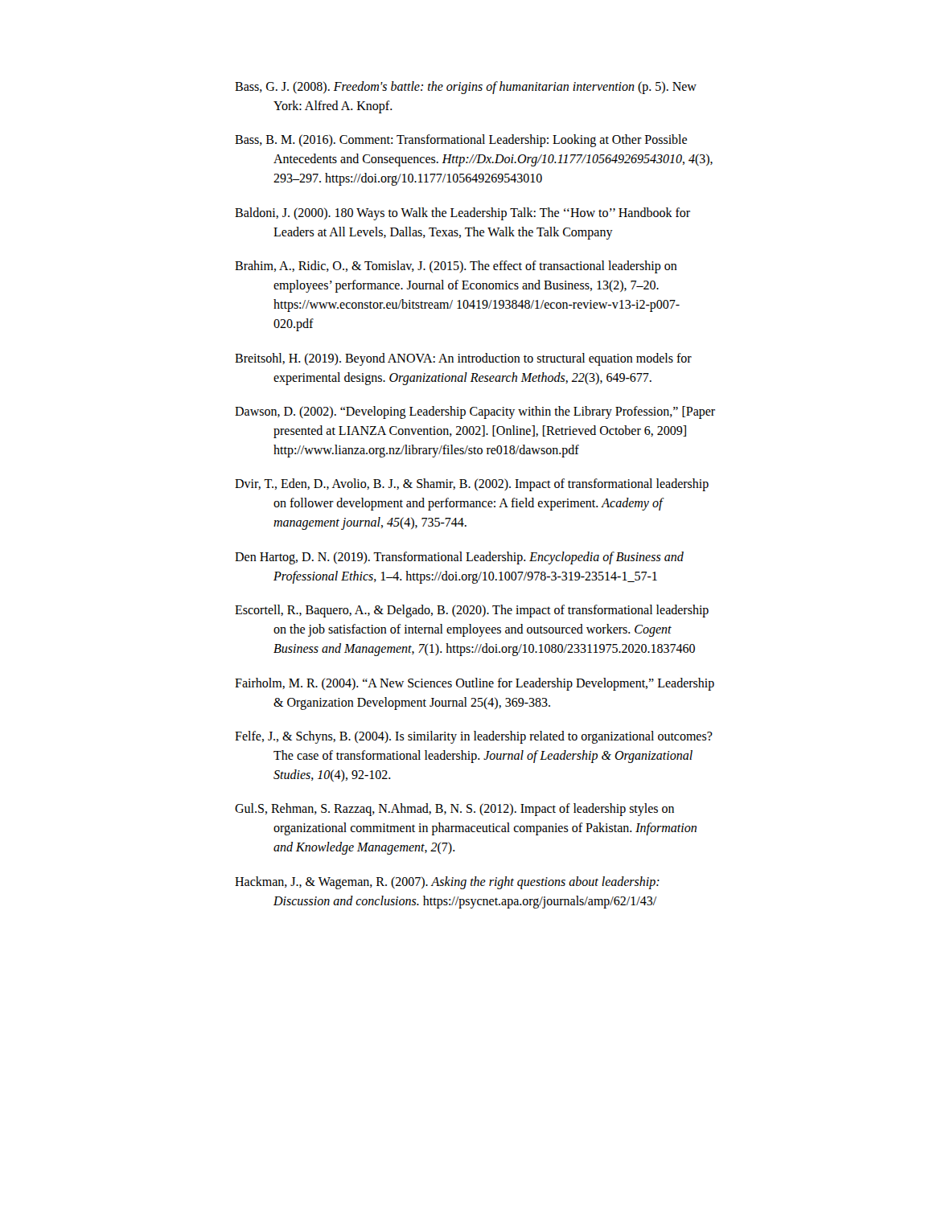Bass, G. J. (2008). Freedom's battle: the origins of humanitarian intervention (p. 5). New York: Alfred A. Knopf.
Bass, B. M. (2016). Comment: Transformational Leadership: Looking at Other Possible Antecedents and Consequences. Http://Dx.Doi.Org/10.1177/105649269543010, 4(3), 293–297. https://doi.org/10.1177/105649269543010
Baldoni, J. (2000). 180 Ways to Walk the Leadership Talk: The ‘‘How to’’ Handbook for Leaders at All Levels, Dallas, Texas, The Walk the Talk Company
Brahim, A., Ridic, O., & Tomislav, J. (2015). The effect of transactional leadership on employees’ performance. Journal of Economics and Business, 13(2), 7–20. https://www.econstor.eu/bitstream/ 10419/193848/1/econ-review-v13-i2-p007-020.pdf
Breitsohl, H. (2019). Beyond ANOVA: An introduction to structural equation models for experimental designs. Organizational Research Methods, 22(3), 649-677.
Dawson, D. (2002). “Developing Leadership Capacity within the Library Profession,” [Paper presented at LIANZA Convention, 2002]. [Online], [Retrieved October 6, 2009] http://www.lianza.org.nz/library/files/sto re018/dawson.pdf
Dvir, T., Eden, D., Avolio, B. J., & Shamir, B. (2002). Impact of transformational leadership on follower development and performance: A field experiment. Academy of management journal, 45(4), 735-744.
Den Hartog, D. N. (2019). Transformational Leadership. Encyclopedia of Business and Professional Ethics, 1–4. https://doi.org/10.1007/978-3-319-23514-1_57-1
Escortell, R., Baquero, A., & Delgado, B. (2020). The impact of transformational leadership on the job satisfaction of internal employees and outsourced workers. Cogent Business and Management, 7(1). https://doi.org/10.1080/23311975.2020.1837460
Fairholm, M. R. (2004). “A New Sciences Outline for Leadership Development,” Leadership & Organization Development Journal 25(4), 369-383.
Felfe, J., & Schyns, B. (2004). Is similarity in leadership related to organizational outcomes? The case of transformational leadership. Journal of Leadership & Organizational Studies, 10(4), 92-102.
Gul.S, Rehman, S. Razzaq, N.Ahmad, B, N. S. (2012). Impact of leadership styles on organizational commitment in pharmaceutical companies of Pakistan. Information and Knowledge Management, 2(7).
Hackman, J., & Wageman, R. (2007). Asking the right questions about leadership: Discussion and conclusions. https://psycnet.apa.org/journals/amp/62/1/43/